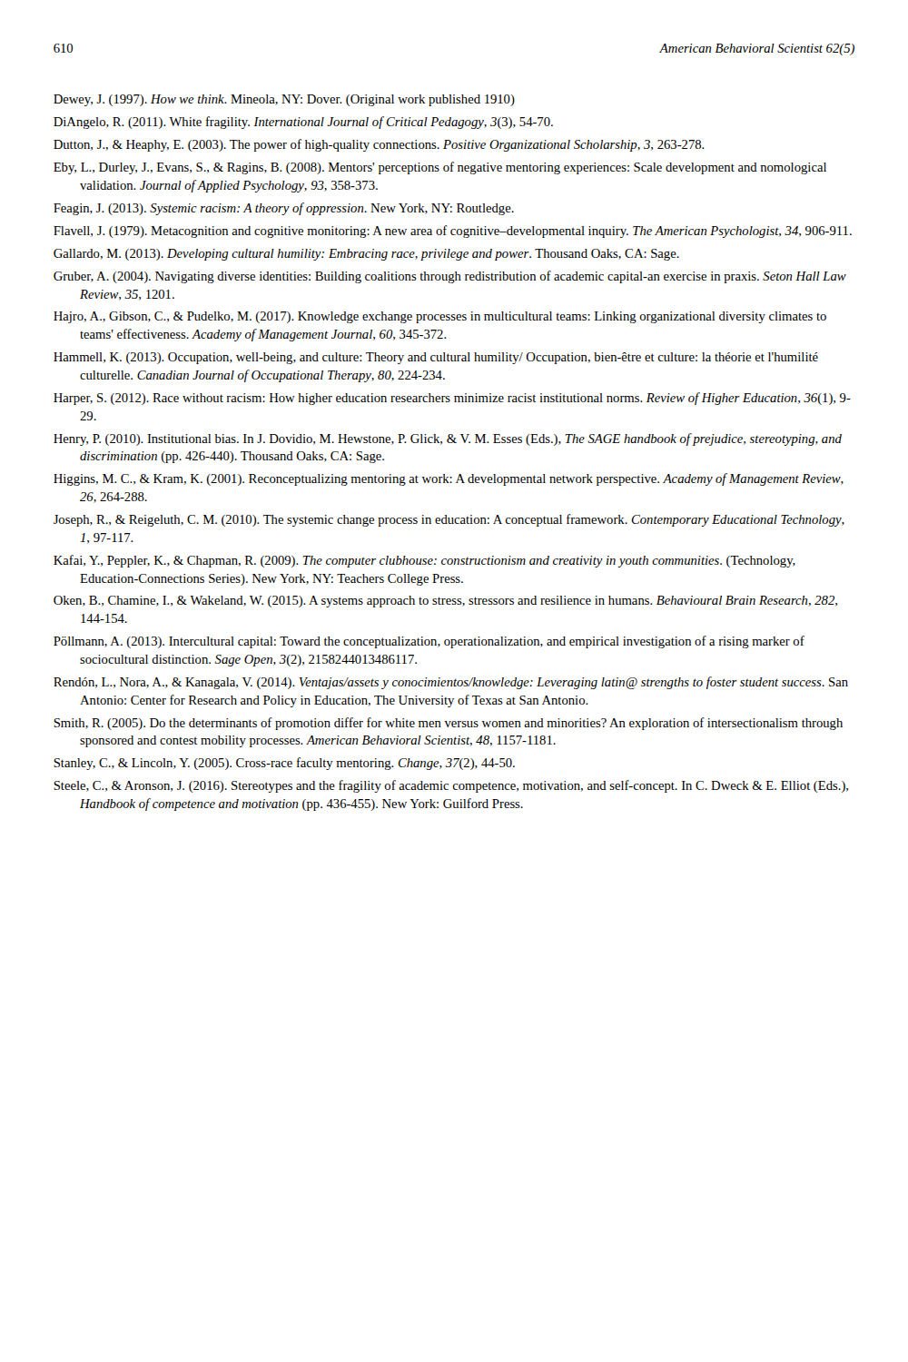610 American Behavioral Scientist 62(5)
Dewey, J. (1997). How we think. Mineola, NY: Dover. (Original work published 1910)
DiAngelo, R. (2011). White fragility. International Journal of Critical Pedagogy, 3(3), 54-70.
Dutton, J., & Heaphy, E. (2003). The power of high-quality connections. Positive Organizational Scholarship, 3, 263-278.
Eby, L., Durley, J., Evans, S., & Ragins, B. (2008). Mentors' perceptions of negative mentoring experiences: Scale development and nomological validation. Journal of Applied Psychology, 93, 358-373.
Feagin, J. (2013). Systemic racism: A theory of oppression. New York, NY: Routledge.
Flavell, J. (1979). Metacognition and cognitive monitoring: A new area of cognitive–developmental inquiry. The American Psychologist, 34, 906-911.
Gallardo, M. (2013). Developing cultural humility: Embracing race, privilege and power. Thousand Oaks, CA: Sage.
Gruber, A. (2004). Navigating diverse identities: Building coalitions through redistribution of academic capital-an exercise in praxis. Seton Hall Law Review, 35, 1201.
Hajro, A., Gibson, C., & Pudelko, M. (2017). Knowledge exchange processes in multicultural teams: Linking organizational diversity climates to teams' effectiveness. Academy of Management Journal, 60, 345-372.
Hammell, K. (2013). Occupation, well-being, and culture: Theory and cultural humility/ Occupation, bien-être et culture: la théorie et l'humilité culturelle. Canadian Journal of Occupational Therapy, 80, 224-234.
Harper, S. (2012). Race without racism: How higher education researchers minimize racist institutional norms. Review of Higher Education, 36(1), 9-29.
Henry, P. (2010). Institutional bias. In J. Dovidio, M. Hewstone, P. Glick, & V. M. Esses (Eds.), The SAGE handbook of prejudice, stereotyping, and discrimination (pp. 426-440). Thousand Oaks, CA: Sage.
Higgins, M. C., & Kram, K. (2001). Reconceptualizing mentoring at work: A developmental network perspective. Academy of Management Review, 26, 264-288.
Joseph, R., & Reigeluth, C. M. (2010). The systemic change process in education: A conceptual framework. Contemporary Educational Technology, 1, 97-117.
Kafai, Y., Peppler, K., & Chapman, R. (2009). The computer clubhouse: constructionism and creativity in youth communities. (Technology, Education-Connections Series). New York, NY: Teachers College Press.
Oken, B., Chamine, I., & Wakeland, W. (2015). A systems approach to stress, stressors and resilience in humans. Behavioural Brain Research, 282, 144-154.
Pöllmann, A. (2013). Intercultural capital: Toward the conceptualization, operationalization, and empirical investigation of a rising marker of sociocultural distinction. Sage Open, 3(2), 2158244013486117.
Rendón, L., Nora, A., & Kanagala, V. (2014). Ventajas/assets y conocimientos/knowledge: Leveraging latin@ strengths to foster student success. San Antonio: Center for Research and Policy in Education, The University of Texas at San Antonio.
Smith, R. (2005). Do the determinants of promotion differ for white men versus women and minorities? An exploration of intersectionalism through sponsored and contest mobility processes. American Behavioral Scientist, 48, 1157-1181.
Stanley, C., & Lincoln, Y. (2005). Cross-race faculty mentoring. Change, 37(2), 44-50.
Steele, C., & Aronson, J. (2016). Stereotypes and the fragility of academic competence, motivation, and self-concept. In C. Dweck & E. Elliot (Eds.), Handbook of competence and motivation (pp. 436-455). New York: Guilford Press.